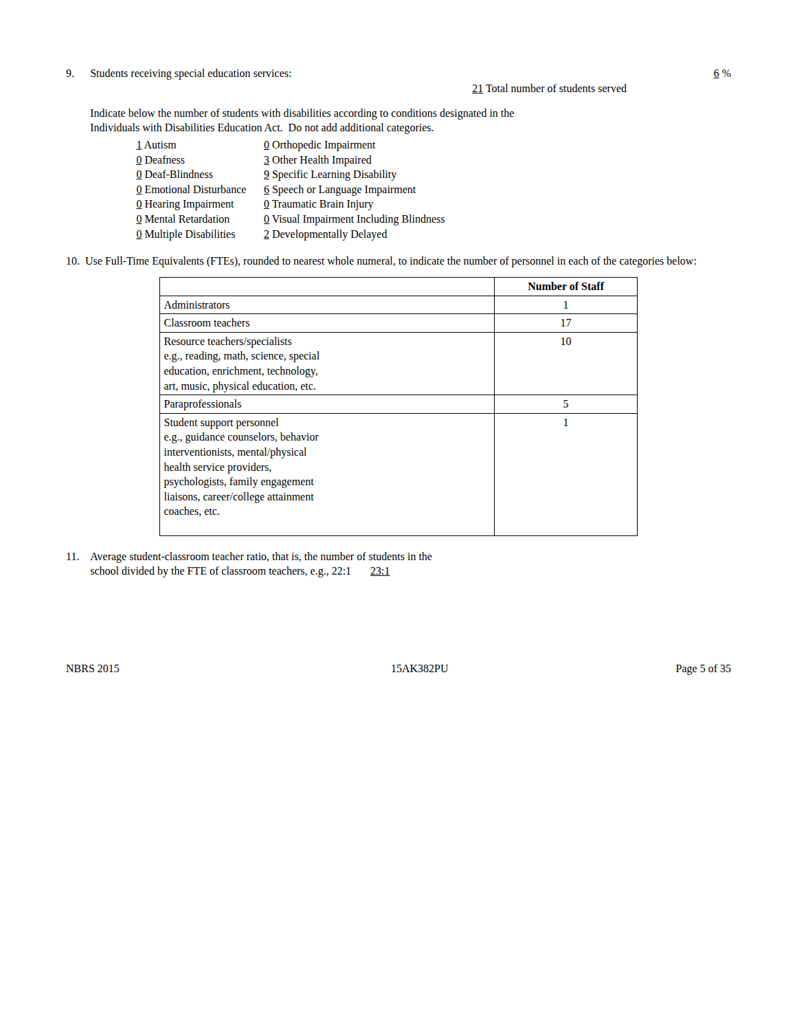9.
Students receiving special education services:
6 %
21 Total number of students served
Indicate below the number of students with disabilities according to conditions designated in the
Individuals with Disabilities Education Act. Do not add additional categories.
| 1 Autism | 0 Orthopedic Impairment |
| 0 Deafness | 3 Other Health Impaired |
| 0 Deaf-Blindness | 9 Specific Learning Disability |
| 0 Emotional Disturbance | 6 Speech or Language Impairment |
| 0 Hearing Impairment | 0 Traumatic Brain Injury |
| 0 Mental Retardation | 0 Visual Impairment Including Blindness |
| 0 Multiple Disabilities | 2 Developmentally Delayed |
10. Use Full-Time Equivalents (FTEs), rounded to nearest whole numeral, to indicate the number of personnel in each of the categories below:
| | Number of Staff |
| --- | --- |
| Administrators | 1 |
| Classroom teachers | 17 |
| Resource teachers/specialists e.g., reading, math, science, special education, enrichment, technology, art, music, physical education, etc. | 10 |
| Paraprofessionals | 5 |
| Student support personnel e.g., guidance counselors, behavior interventionists, mental/physical health service providers, psychologists, family engagement liaisons, career/college attainment coaches, etc. | 1 |
11.
Average student-classroom teacher ratio, that is, the number of students in the
school divided by the FTE of classroom teachers, e.g., 22:1 23:1
NBRS 2015
15AK382PU
Page 5 of 35